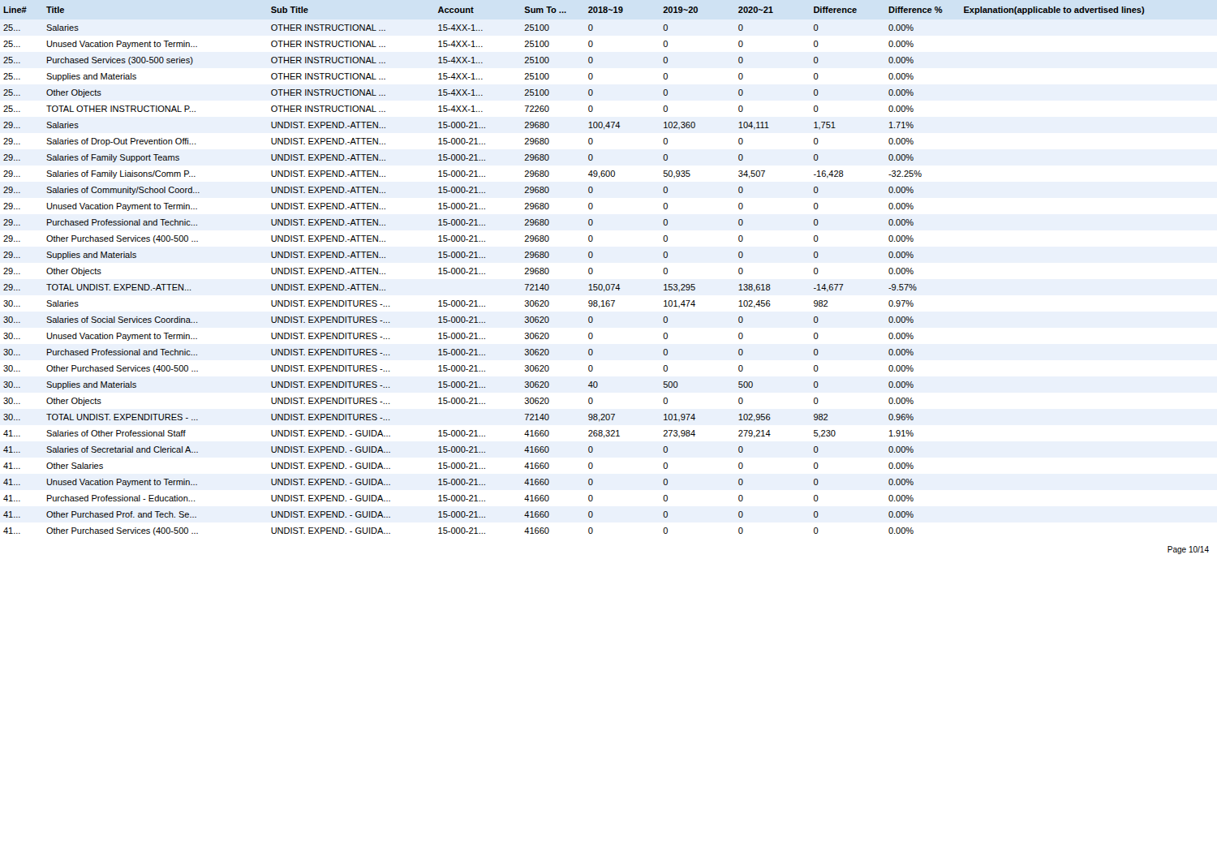| Line# | Title | Sub Title | Account | Sum To ... | 2018~19 | 2019~20 | 2020~21 | Difference | Difference % | Explanation(applicable to advertised lines) |
| --- | --- | --- | --- | --- | --- | --- | --- | --- | --- | --- |
| 25... | Salaries | OTHER INSTRUCTIONAL ... | 15-4XX-1... | 25100 | 0 | 0 | 0 | 0 | 0.00% | |
| 25... | Unused Vacation Payment to Termin... | OTHER INSTRUCTIONAL ... | 15-4XX-1... | 25100 | 0 | 0 | 0 | 0 | 0.00% | |
| 25... | Purchased Services (300-500 series) | OTHER INSTRUCTIONAL ... | 15-4XX-1... | 25100 | 0 | 0 | 0 | 0 | 0.00% | |
| 25... | Supplies and Materials | OTHER INSTRUCTIONAL ... | 15-4XX-1... | 25100 | 0 | 0 | 0 | 0 | 0.00% | |
| 25... | Other Objects | OTHER INSTRUCTIONAL ... | 15-4XX-1... | 25100 | 0 | 0 | 0 | 0 | 0.00% | |
| 25... | TOTAL OTHER INSTRUCTIONAL P... | OTHER INSTRUCTIONAL ... | 15-4XX-1... | 72260 | 0 | 0 | 0 | 0 | 0.00% | |
| 29... | Salaries | UNDIST. EXPEND.-ATTEN... | 15-000-21... | 29680 | 100,474 | 102,360 | 104,111 | 1,751 | 1.71% | |
| 29... | Salaries of Drop-Out Prevention Offi... | UNDIST. EXPEND.-ATTEN... | 15-000-21... | 29680 | 0 | 0 | 0 | 0 | 0.00% | |
| 29... | Salaries of Family Support Teams | UNDIST. EXPEND.-ATTEN... | 15-000-21... | 29680 | 0 | 0 | 0 | 0 | 0.00% | |
| 29... | Salaries of Family Liaisons/Comm P... | UNDIST. EXPEND.-ATTEN... | 15-000-21... | 29680 | 49,600 | 50,935 | 34,507 | -16,428 | -32.25% | |
| 29... | Salaries of Community/School Coord... | UNDIST. EXPEND.-ATTEN... | 15-000-21... | 29680 | 0 | 0 | 0 | 0 | 0.00% | |
| 29... | Unused Vacation Payment to Termin... | UNDIST. EXPEND.-ATTEN... | 15-000-21... | 29680 | 0 | 0 | 0 | 0 | 0.00% | |
| 29... | Purchased Professional and Technic... | UNDIST. EXPEND.-ATTEN... | 15-000-21... | 29680 | 0 | 0 | 0 | 0 | 0.00% | |
| 29... | Other Purchased Services (400-500 ... | UNDIST. EXPEND.-ATTEN... | 15-000-21... | 29680 | 0 | 0 | 0 | 0 | 0.00% | |
| 29... | Supplies and Materials | UNDIST. EXPEND.-ATTEN... | 15-000-21... | 29680 | 0 | 0 | 0 | 0 | 0.00% | |
| 29... | Other Objects | UNDIST. EXPEND.-ATTEN... | 15-000-21... | 29680 | 0 | 0 | 0 | 0 | 0.00% | |
| 29... | TOTAL UNDIST. EXPEND.-ATTEN... | UNDIST. EXPEND.-ATTEN... | | 72140 | 150,074 | 153,295 | 138,618 | -14,677 | -9.57% | |
| 30... | Salaries | UNDIST. EXPENDITURES -... | 15-000-21... | 30620 | 98,167 | 101,474 | 102,456 | 982 | 0.97% | |
| 30... | Salaries of Social Services Coordina... | UNDIST. EXPENDITURES -... | 15-000-21... | 30620 | 0 | 0 | 0 | 0 | 0.00% | |
| 30... | Unused Vacation Payment to Termin... | UNDIST. EXPENDITURES -... | 15-000-21... | 30620 | 0 | 0 | 0 | 0 | 0.00% | |
| 30... | Purchased Professional and Technic... | UNDIST. EXPENDITURES -... | 15-000-21... | 30620 | 0 | 0 | 0 | 0 | 0.00% | |
| 30... | Other Purchased Services (400-500 ... | UNDIST. EXPENDITURES -... | 15-000-21... | 30620 | 0 | 0 | 0 | 0 | 0.00% | |
| 30... | Supplies and Materials | UNDIST. EXPENDITURES -... | 15-000-21... | 30620 | 40 | 500 | 500 | 0 | 0.00% | |
| 30... | Other Objects | UNDIST. EXPENDITURES -... | 15-000-21... | 30620 | 0 | 0 | 0 | 0 | 0.00% | |
| 30... | TOTAL UNDIST. EXPENDITURES - ... | UNDIST. EXPENDITURES -... | | 72140 | 98,207 | 101,974 | 102,956 | 982 | 0.96% | |
| 41... | Salaries of Other Professional Staff | UNDIST. EXPEND. - GUIDA... | 15-000-21... | 41660 | 268,321 | 273,984 | 279,214 | 5,230 | 1.91% | |
| 41... | Salaries of Secretarial and Clerical A... | UNDIST. EXPEND. - GUIDA... | 15-000-21... | 41660 | 0 | 0 | 0 | 0 | 0.00% | |
| 41... | Other Salaries | UNDIST. EXPEND. - GUIDA... | 15-000-21... | 41660 | 0 | 0 | 0 | 0 | 0.00% | |
| 41... | Unused Vacation Payment to Termin... | UNDIST. EXPEND. - GUIDA... | 15-000-21... | 41660 | 0 | 0 | 0 | 0 | 0.00% | |
| 41... | Purchased Professional - Education... | UNDIST. EXPEND. - GUIDA... | 15-000-21... | 41660 | 0 | 0 | 0 | 0 | 0.00% | |
| 41... | Other Purchased Prof. and Tech. Se... | UNDIST. EXPEND. - GUIDA... | 15-000-21... | 41660 | 0 | 0 | 0 | 0 | 0.00% | |
| 41... | Other Purchased Services (400-500 ... | UNDIST. EXPEND. - GUIDA... | 15-000-21... | 41660 | 0 | 0 | 0 | 0 | 0.00% | |
Page 10/14